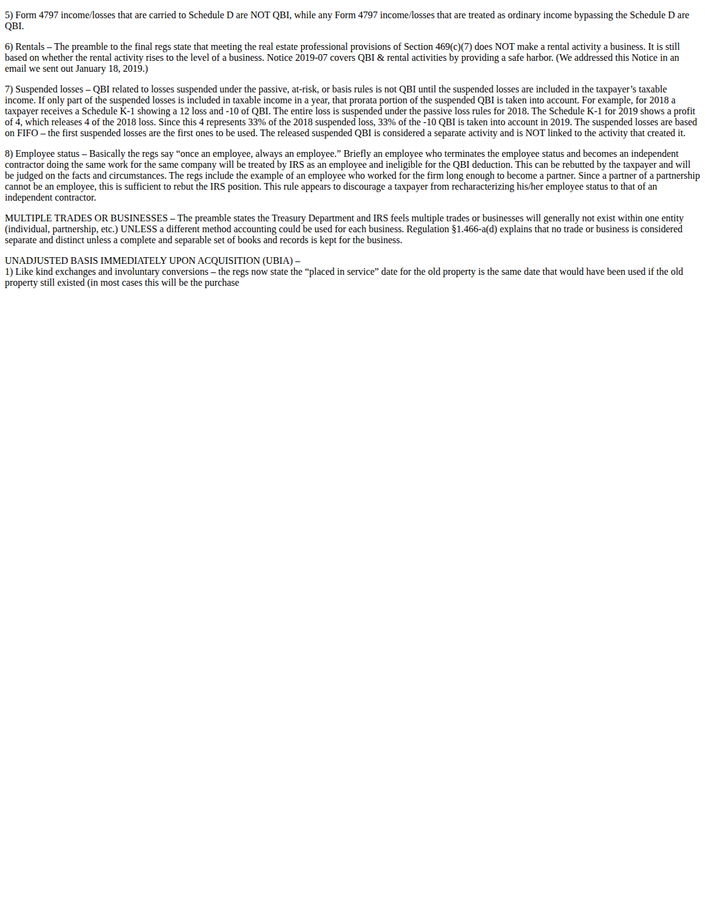5) Form 4797 income/losses that are carried to Schedule D are NOT QBI, while any Form 4797 income/losses that are treated as ordinary income bypassing the Schedule D are QBI.
6) Rentals – The preamble to the final regs state that meeting the real estate professional provisions of Section 469(c)(7) does NOT make a rental activity a business. It is still based on whether the rental activity rises to the level of a business. Notice 2019-07 covers QBI & rental activities by providing a safe harbor. (We addressed this Notice in an email we sent out January 18, 2019.)
7) Suspended losses – QBI related to losses suspended under the passive, at-risk, or basis rules is not QBI until the suspended losses are included in the taxpayer’s taxable income. If only part of the suspended losses is included in taxable income in a year, that prorata portion of the suspended QBI is taken into account. For example, for 2018 a taxpayer receives a Schedule K-1 showing a 12 loss and -10 of QBI. The entire loss is suspended under the passive loss rules for 2018. The Schedule K-1 for 2019 shows a profit of 4, which releases 4 of the 2018 loss. Since this 4 represents 33% of the 2018 suspended loss, 33% of the -10 QBI is taken into account in 2019. The suspended losses are based on FIFO – the first suspended losses are the first ones to be used. The released suspended QBI is considered a separate activity and is NOT linked to the activity that created it.
8) Employee status – Basically the regs say “once an employee, always an employee.” Briefly an employee who terminates the employee status and becomes an independent contractor doing the same work for the same company will be treated by IRS as an employee and ineligible for the QBI deduction. This can be rebutted by the taxpayer and will be judged on the facts and circumstances. The regs include the example of an employee who worked for the firm long enough to become a partner. Since a partner of a partnership cannot be an employee, this is sufficient to rebut the IRS position. This rule appears to discourage a taxpayer from recharacterizing his/her employee status to that of an independent contractor.
MULTIPLE TRADES OR BUSINESSES – The preamble states the Treasury Department and IRS feels multiple trades or businesses will generally not exist within one entity (individual, partnership, etc.) UNLESS a different method accounting could be used for each business. Regulation §1.466-a(d) explains that no trade or business is considered separate and distinct unless a complete and separable set of books and records is kept for the business.
UNADJUSTED BASIS IMMEDIATELY UPON ACQUISITION (UBIA) –
1) Like kind exchanges and involuntary conversions – the regs now state the “placed in service” date for the old property is the same date that would have been used if the old property still existed (in most cases this will be the purchase